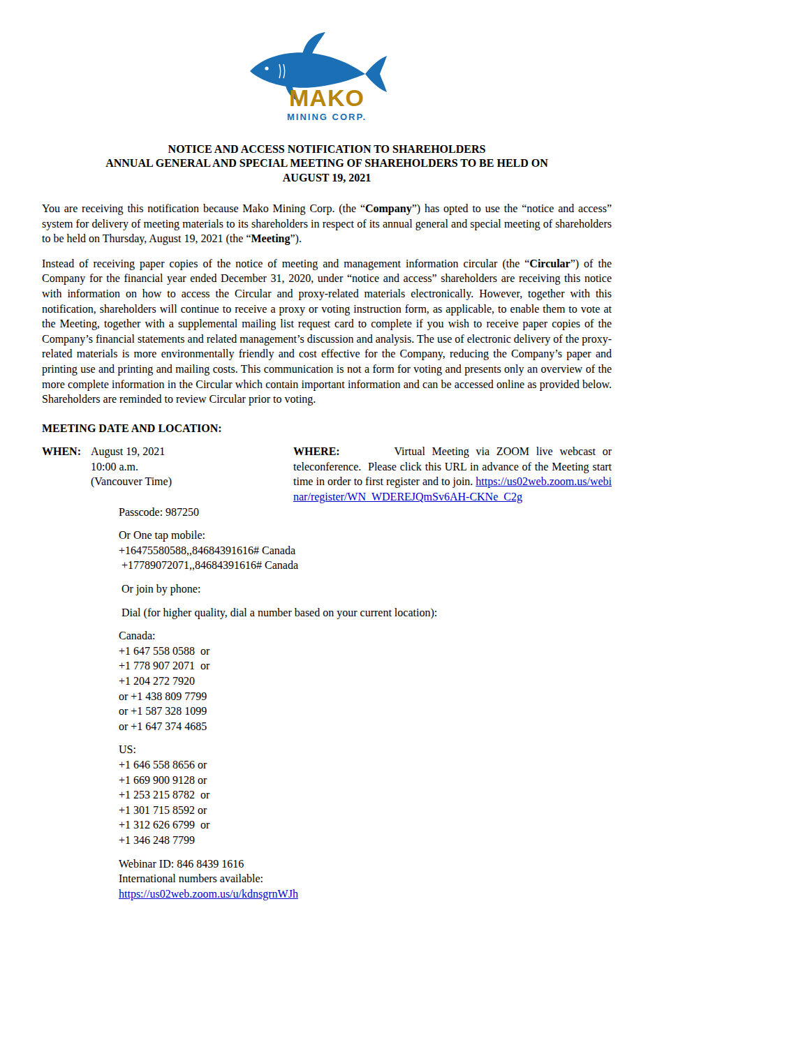MAKO MINING CORP.
Notice and Access Notification to Shareholders
Annual General and Special Meeting of Shareholders to be Held on
August 19, 2021
You are receiving this notification because Mako Mining Corp. (the “Company”) has opted to use the “notice and access” system for delivery of meeting materials to its shareholders in respect of its annual general and special meeting of shareholders to be held on Thursday, August 19, 2021 (the “Meeting”).
Instead of receiving paper copies of the notice of meeting and management information circular (the “Circular”) of the Company for the financial year ended December 31, 2020, under “notice and access” shareholders are receiving this notice with information on how to access the Circular and proxy-related materials electronically. However, together with this notification, shareholders will continue to receive a proxy or voting instruction form, as applicable, to enable them to vote at the Meeting, together with a supplemental mailing list request card to complete if you wish to receive paper copies of the Company’s financial statements and related management’s discussion and analysis. The use of electronic delivery of the proxy-related materials is more environmentally friendly and cost effective for the Company, reducing the Company’s paper and printing use and printing and mailing costs. This communication is not a form for voting and presents only an overview of the more complete information in the Circular which contain important information and can be accessed online as provided below. Shareholders are reminded to review Circular prior to voting.
MEETING DATE AND LOCATION:
| WHEN: | August 19, 2021 10:00 a.m. (Vancouver Time) | WHERE: Virtual Meeting via ZOOM live webcast or teleconference. Please click this URL in advance of the Meeting start time in order to first register and to join. https://us02web.zoom.us/webinar/register/WN_WDEREJQmSv6AH-CKNe_C2g |
Passcode: 987250
Or One tap mobile:
+16475580588,,84684391616# Canada
+17789072071,,84684391616# Canada
Or join by phone:
Dial (for higher quality, dial a number based on your current location):
Canada:
+1 647 558 0588 or
+1 778 907 2071 or
+1 204 272 7920
or +1 438 809 7799
or +1 587 328 1099
or +1 647 374 4685
US:
+1 646 558 8656 or
+1 669 900 9128 or
+1 253 215 8782 or
+1 301 715 8592 or
+1 312 626 6799 or
+1 346 248 7799
Webinar ID: 846 8439 1616
International numbers available:
https://us02web.zoom.us/u/kdnsgrnWJh